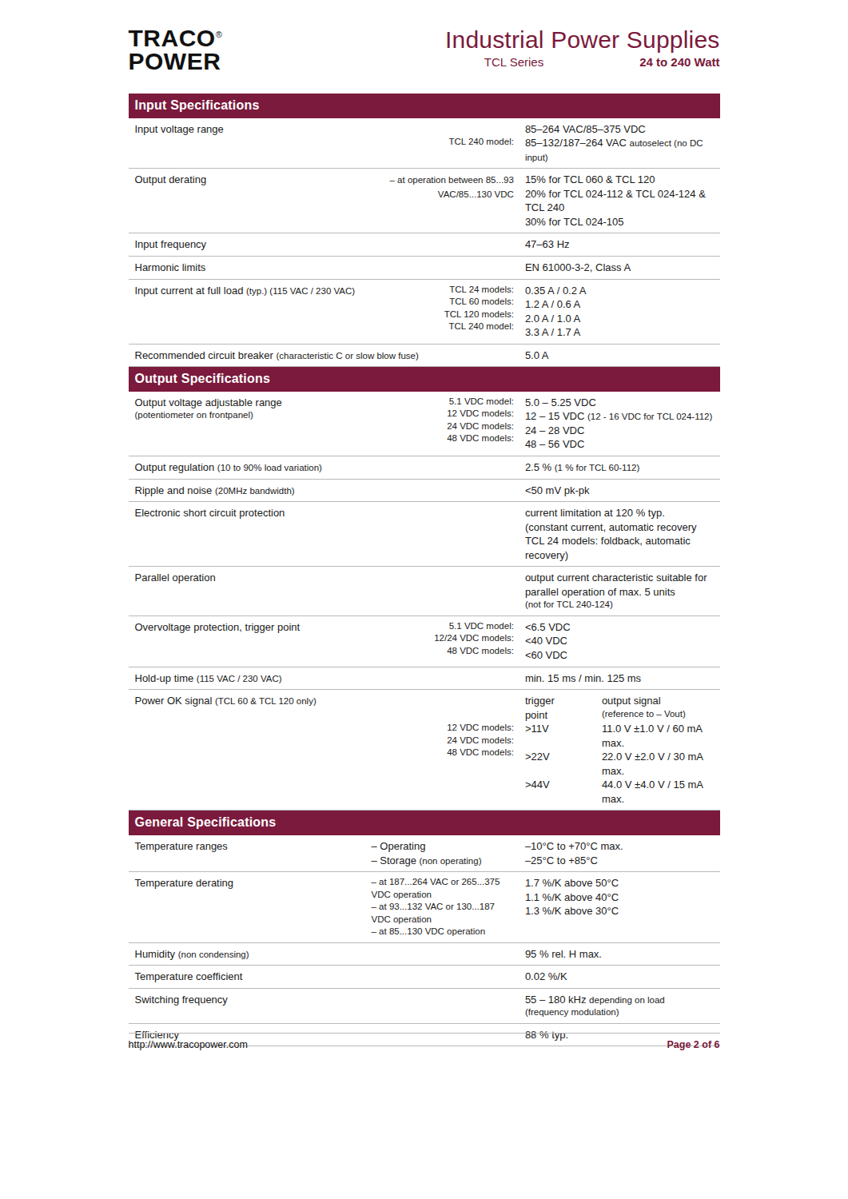TRACO® POWER
Industrial Power Supplies
TCL Series 24 to 240 Watt
Input Specifications
| Input voltage range | TCL 240 model: | 85–264 VAC/85–375 VDC 85–132/187–264 VAC autoselect (no DC input) |
| Output derating | – at operation between 85...93 VAC/85...130 VDC | 15% for TCL 060 & TCL 120 20% for TCL 024-112 & TCL 024-124 & TCL 240 30% for TCL 024-105 |
| Input frequency | | 47–63 Hz |
| Harmonic limits | | EN 61000-3-2, Class A |
| Input current at full load (typ.) (115 VAC / 230 VAC) | TCL 24 models: TCL 60 models: TCL 120 models: TCL 240 model: | 0.35 A / 0.2 A 1.2 A / 0.6 A 2.0 A / 1.0 A 3.3 A / 1.7 A |
| Recommended circuit breaker (characteristic C or slow blow fuse) | 5.0 A |
Output Specifications
| Output voltage adjustable range (potentiometer on frontpanel) | 5.1 VDC model: 12 VDC models: 24 VDC models: 48 VDC models: | 5.0 – 5.25 VDC 12 – 15 VDC (12 - 16 VDC for TCL 024-112) 24 – 28 VDC 48 – 56 VDC |
| Output regulation (10 to 90% load variation) | 2.5 % (1 % for TCL 60-112) |
| Ripple and noise (20MHz bandwidth) | <50 mV pk-pk |
| Electronic short circuit protection | current limitation at 120 % typ. (constant current, automatic recovery TCL 24 models: foldback, automatic recovery) |
| Parallel operation | output current characteristic suitable for parallel operation of max. 5 units (not for TCL 240-124) |
| Overvoltage protection, trigger point | 5.1 VDC model: 12/24 VDC models: 48 VDC models: | <6.5 VDC <40 VDC <60 VDC |
| Hold-up time (115 VAC / 230 VAC) | min. 15 ms / min. 125 ms |
| Power OK signal (TCL 60 & TCL 120 only) | 12 VDC models: 24 VDC models: 48 VDC models: | trigger output signal point (reference to – Vout) >11V 11.0 V ±1.0 V / 60 mA max. >22V 22.0 V ±2.0 V / 30 mA max. >44V 44.0 V ±4.0 V / 15 mA max. |
General Specifications
| Temperature ranges | – Operating – Storage (non operating) | –10°C to +70°C max. –25°C to +85°C |
| Temperature derating | – at 187...264 VAC or 265...375 VDC operation – at 93...132 VAC or 130...187 VDC operation – at 85...130 VDC operation | 1.7 %/K above 50°C 1.1 %/K above 40°C 1.3 %/K above 30°C |
| Humidity (non condensing) | 95 % rel. H max. |
| Temperature coefficient | 0.02 %/K |
| Switching frequency | 55 – 180 kHz depending on load (frequency modulation) |
| Efficiency | 88 % typ. |
http://www.tracopower.com Page 2 of 6